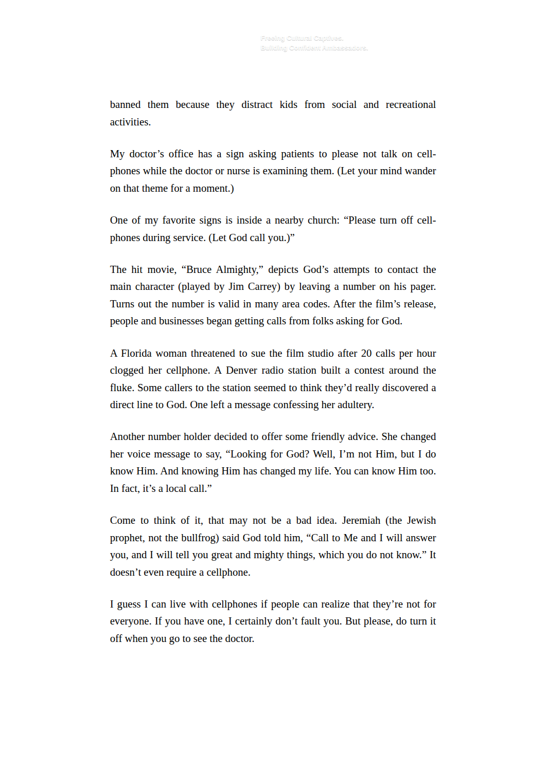PR BE
MINISTRIES
Freeing Cultural Captives.
Building Confident Ambassadors.
banned them because they distract kids from social and recreational activities.
My doctor’s office has a sign asking patients to please not talk on cellphones while the doctor or nurse is examining them. (Let your mind wander on that theme for a moment.)
One of my favorite signs is inside a nearby church: “Please turn off cellphones during service. (Let God call you.)”
The hit movie, “Bruce Almighty,” depicts God’s attempts to contact the main character (played by Jim Carrey) by leaving a number on his pager. Turns out the number is valid in many area codes. After the film’s release, people and businesses began getting calls from folks asking for God.
A Florida woman threatened to sue the film studio after 20 calls per hour clogged her cellphone. A Denver radio station built a contest around the fluke. Some callers to the station seemed to think they’d really discovered a direct line to God. One left a message confessing her adultery.
Another number holder decided to offer some friendly advice. She changed her voice message to say, “Looking for God? Well, I’m not Him, but I do know Him. And knowing Him has changed my life. You can know Him too. In fact, it’s a local call.”
Come to think of it, that may not be a bad idea. Jeremiah (the Jewish prophet, not the bullfrog) said God told him, “Call to Me and I will answer you, and I will tell you great and mighty things, which you do not know.” It doesn’t even require a cellphone.
I guess I can live with cellphones if people can realize that they’re not for everyone. If you have one, I certainly don’t fault you. But please, do turn it off when you go to see the doctor.